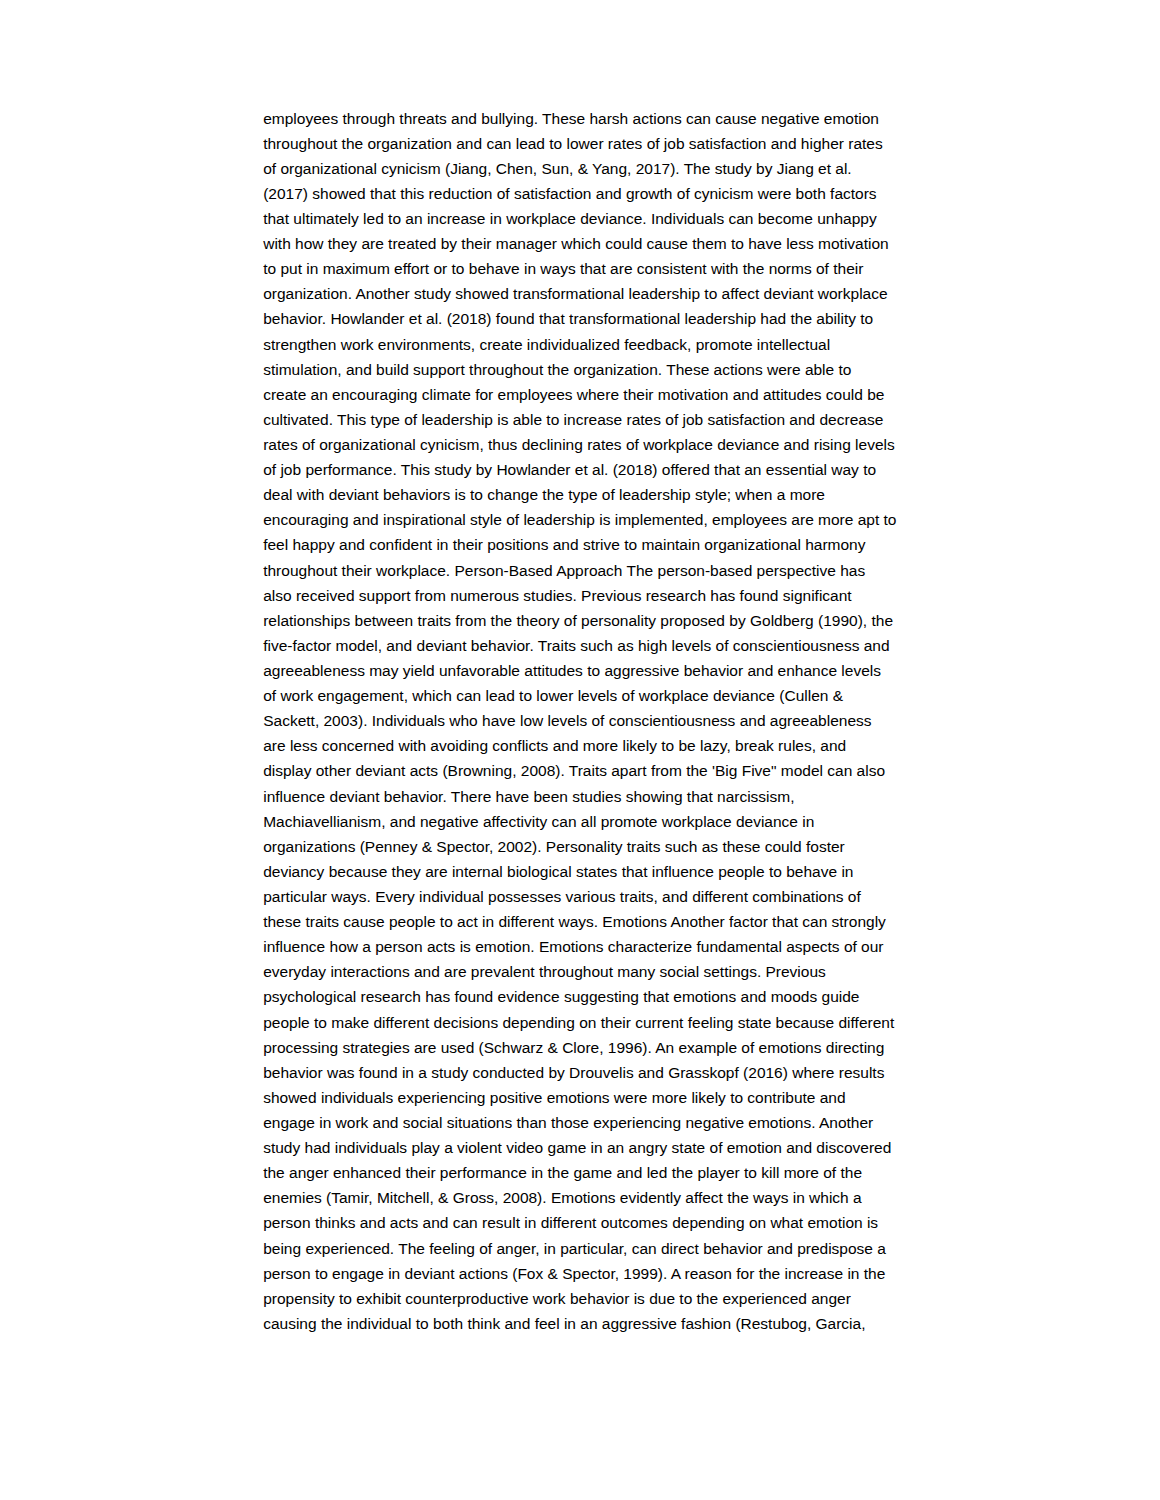employees through threats and bullying. These harsh actions can cause negative emotion throughout the organization and can lead to lower rates of job satisfaction and higher rates of organizational cynicism (Jiang, Chen, Sun, & Yang, 2017). The study by Jiang et al. (2017) showed that this reduction of satisfaction and growth of cynicism were both factors that ultimately led to an increase in workplace deviance. Individuals can become unhappy with how they are treated by their manager which could cause them to have less motivation to put in maximum effort or to behave in ways that are consistent with the norms of their organization. Another study showed transformational leadership to affect deviant workplace behavior. Howlander et al. (2018) found that transformational leadership had the ability to strengthen work environments, create individualized feedback, promote intellectual stimulation, and build support throughout the organization. These actions were able to create an encouraging climate for employees where their motivation and attitudes could be cultivated. This type of leadership is able to increase rates of job satisfaction and decrease rates of organizational cynicism, thus declining rates of workplace deviance and rising levels of job performance. This study by Howlander et al. (2018) offered that an essential way to deal with deviant behaviors is to change the type of leadership style; when a more encouraging and inspirational style of leadership is implemented, employees are more apt to feel happy and confident in their positions and strive to maintain organizational harmony throughout their workplace. Person-Based Approach The person-based perspective has also received support from numerous studies. Previous research has found significant relationships between traits from the theory of personality proposed by Goldberg (1990), the five-factor model, and deviant behavior. Traits such as high levels of conscientiousness and agreeableness may yield unfavorable attitudes to aggressive behavior and enhance levels of work engagement, which can lead to lower levels of workplace deviance (Cullen & Sackett, 2003). Individuals who have low levels of conscientiousness and agreeableness are less concerned with avoiding conflicts and more likely to be lazy, break rules, and display other deviant acts (Browning, 2008). Traits apart from the 'Big Five" model can also influence deviant behavior. There have been studies showing that narcissism, Machiavellianism, and negative affectivity can all promote workplace deviance in organizations (Penney & Spector, 2002). Personality traits such as these could foster deviancy because they are internal biological states that influence people to behave in particular ways. Every individual possesses various traits, and different combinations of these traits cause people to act in different ways. Emotions Another factor that can strongly influence how a person acts is emotion. Emotions characterize fundamental aspects of our everyday interactions and are prevalent throughout many social settings. Previous psychological research has found evidence suggesting that emotions and moods guide people to make different decisions depending on their current feeling state because different processing strategies are used (Schwarz & Clore, 1996). An example of emotions directing behavior was found in a study conducted by Drouvelis and Grasskopf (2016) where results showed individuals experiencing positive emotions were more likely to contribute and engage in work and social situations than those experiencing negative emotions. Another study had individuals play a violent video game in an angry state of emotion and discovered the anger enhanced their performance in the game and led the player to kill more of the enemies (Tamir, Mitchell, & Gross, 2008). Emotions evidently affect the ways in which a person thinks and acts and can result in different outcomes depending on what emotion is being experienced. The feeling of anger, in particular, can direct behavior and predispose a person to engage in deviant actions (Fox & Spector, 1999). A reason for the increase in the propensity to exhibit counterproductive work behavior is due to the experienced anger causing the individual to both think and feel in an aggressive fashion (Restubog, Garcia,